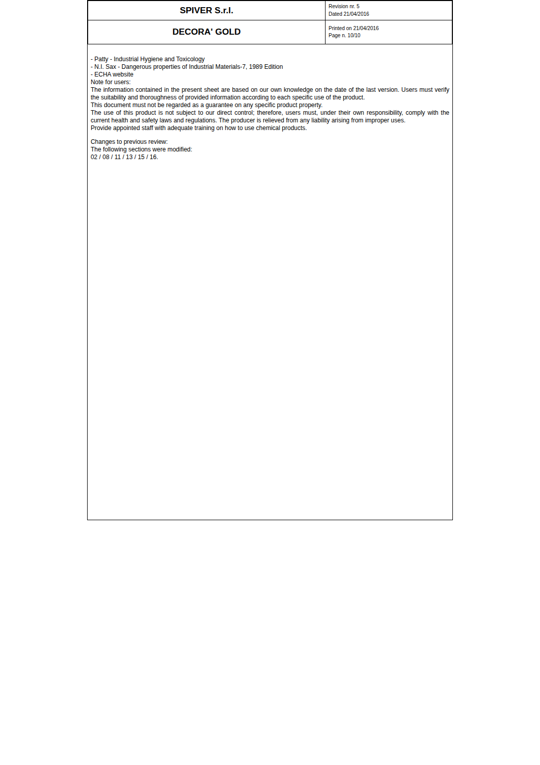| SPIVER S.r.l. | Revision nr. 5 Dated 21/04/2016 |
| DECORA' GOLD | Printed on 21/04/2016 Page n. 10/10 |
- Patty - Industrial Hygiene and Toxicology
- N.I. Sax - Dangerous properties of Industrial Materials-7, 1989 Edition
- ECHA website
Note for users:
The information contained in the present sheet are based on our own knowledge on the date of the last version. Users must verify the suitability and thoroughness of provided information according to each specific use of the product.
This document must not be regarded as a guarantee on any specific product property.
The use of this product is not subject to our direct control; therefore, users must, under their own responsibility, comply with the current health and safety laws and regulations. The producer is relieved from any liability arising from improper uses.
Provide appointed staff with adequate training on how to use chemical products.
Changes to previous review:
The following sections were modified:
02 / 08 / 11 / 13 / 15 / 16.